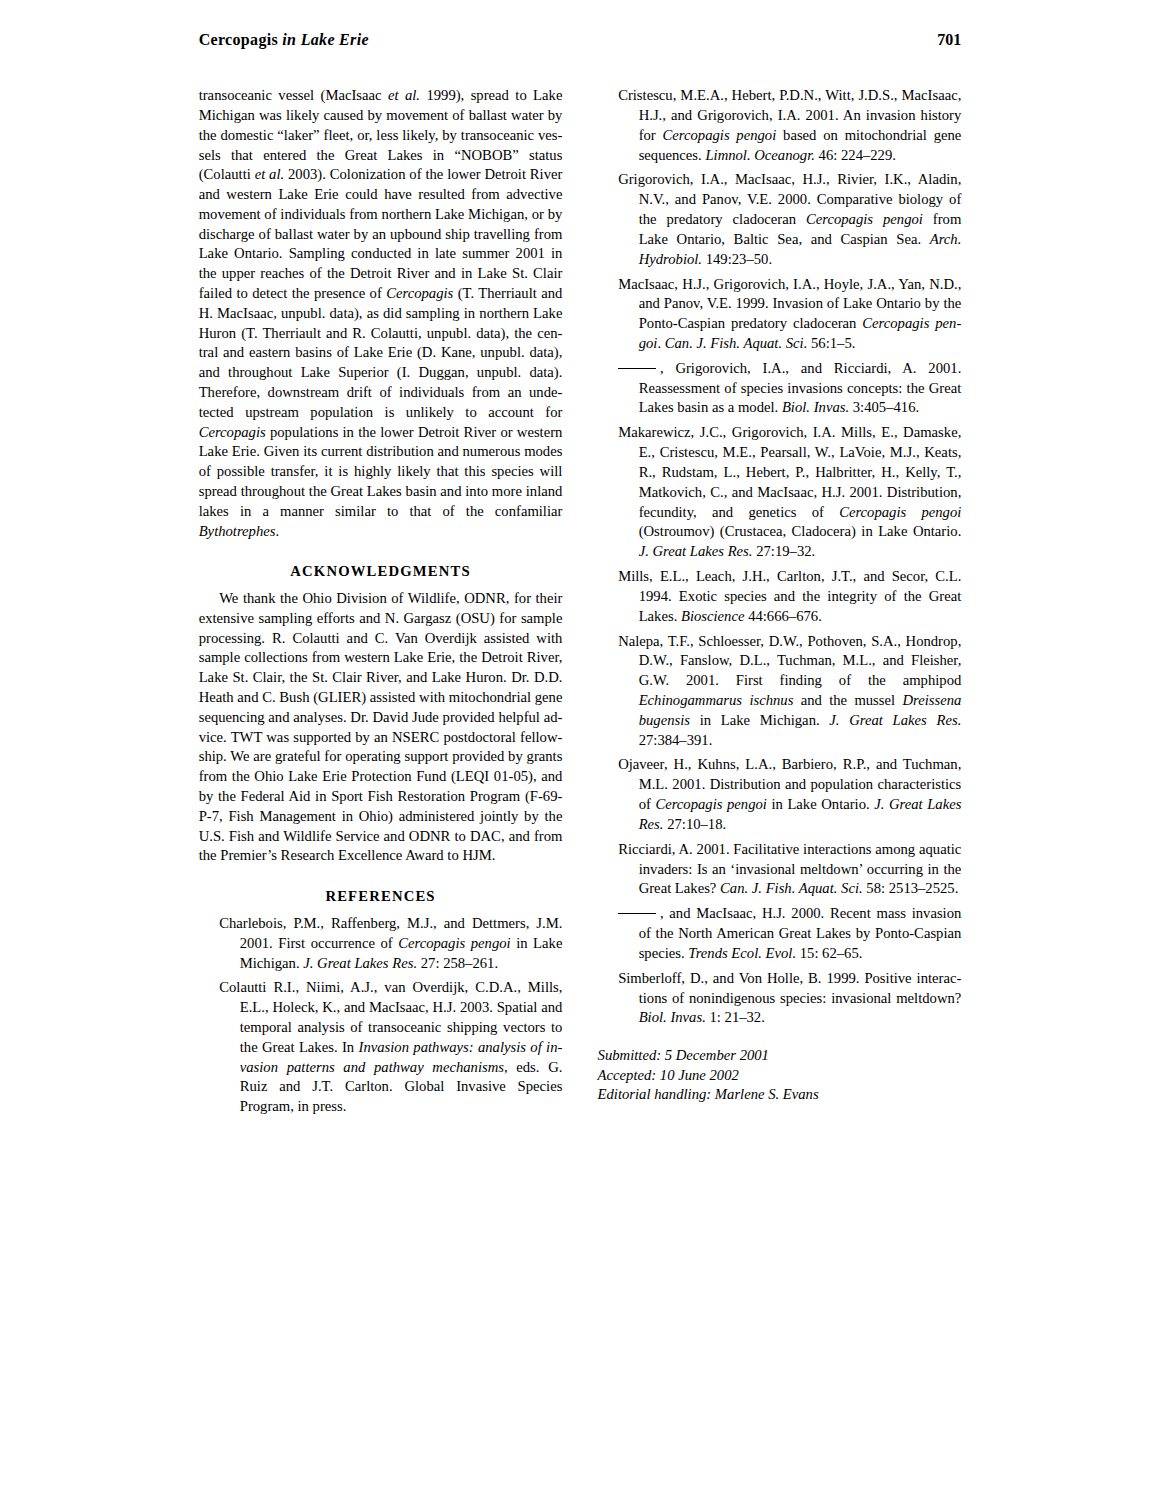Cercopagis in Lake Erie 701
transoceanic vessel (MacIsaac et al. 1999), spread to Lake Michigan was likely caused by movement of ballast water by the domestic “laker” fleet, or, less likely, by transoceanic vessels that entered the Great Lakes in “NOBOB” status (Colautti et al. 2003). Colonization of the lower Detroit River and western Lake Erie could have resulted from advective movement of individuals from northern Lake Michigan, or by discharge of ballast water by an upbound ship travelling from Lake Ontario. Sampling conducted in late summer 2001 in the upper reaches of the Detroit River and in Lake St. Clair failed to detect the presence of Cercopagis (T. Therriault and H. MacIsaac, unpubl. data), as did sampling in northern Lake Huron (T. Therriault and R. Colautti, unpubl. data), the central and eastern basins of Lake Erie (D. Kane, unpubl. data), and throughout Lake Superior (I. Duggan, unpubl. data). Therefore, downstream drift of individuals from an undetected upstream population is unlikely to account for Cercopagis populations in the lower Detroit River or western Lake Erie. Given its current distribution and numerous modes of possible transfer, it is highly likely that this species will spread throughout the Great Lakes basin and into more inland lakes in a manner similar to that of the confamiliar Bythotrephes.
Acknowledgments
We thank the Ohio Division of Wildlife, ODNR, for their extensive sampling efforts and N. Gargasz (OSU) for sample processing. R. Colautti and C. Van Overdijk assisted with sample collections from western Lake Erie, the Detroit River, Lake St. Clair, the St. Clair River, and Lake Huron. Dr. D.D. Heath and C. Bush (GLIER) assisted with mitochondrial gene sequencing and analyses. Dr. David Jude provided helpful advice. TWT was supported by an NSERC postdoctoral fellowship. We are grateful for operating support provided by grants from the Ohio Lake Erie Protection Fund (LEQI 01-05), and by the Federal Aid in Sport Fish Restoration Program (F-69-P-7, Fish Management in Ohio) administered jointly by the U.S. Fish and Wildlife Service and ODNR to DAC, and from the Premier’s Research Excellence Award to HJM.
References
Charlebois, P.M., Raffenberg, M.J., and Dettmers, J.M. 2001. First occurrence of Cercopagis pengoi in Lake Michigan. J. Great Lakes Res. 27: 258–261.
Colautti R.I., Niimi, A.J., van Overdijk, C.D.A., Mills, E.L., Holeck, K., and MacIsaac, H.J. 2003. Spatial and temporal analysis of transoceanic shipping vectors to the Great Lakes. In Invasion pathways: analysis of invasion patterns and pathway mechanisms, eds. G. Ruiz and J.T. Carlton. Global Invasive Species Program, in press.
Cristescu, M.E.A., Hebert, P.D.N., Witt, J.D.S., MacIsaac, H.J., and Grigorovich, I.A. 2001. An invasion history for Cercopagis pengoi based on mitochondrial gene sequences. Limnol. Oceanogr. 46: 224–229.
Grigorovich, I.A., MacIsaac, H.J., Rivier, I.K., Aladin, N.V., and Panov, V.E. 2000. Comparative biology of the predatory cladoceran Cercopagis pengoi from Lake Ontario, Baltic Sea, and Caspian Sea. Arch. Hydrobiol. 149:23–50.
MacIsaac, H.J., Grigorovich, I.A., Hoyle, J.A., Yan, N.D., and Panov, V.E. 1999. Invasion of Lake Ontario by the Ponto-Caspian predatory cladoceran Cercopagis pengoi. Can. J. Fish. Aquat. Sci. 56:1–5.
, Grigorovich, I.A., and Ricciardi, A. 2001. Reassessment of species invasions concepts: the Great Lakes basin as a model. Biol. Invas. 3:405–416.
Makarewicz, J.C., Grigorovich, I.A. Mills, E., Damaske, E., Cristescu, M.E., Pearsall, W., LaVoie, M.J., Keats, R., Rudstam, L., Hebert, P., Halbritter, H., Kelly, T., Matkovich, C., and MacIsaac, H.J. 2001. Distribution, fecundity, and genetics of Cercopagis pengoi (Ostroumov) (Crustacea, Cladocera) in Lake Ontario. J. Great Lakes Res. 27:19–32.
Mills, E.L., Leach, J.H., Carlton, J.T., and Secor, C.L. 1994. Exotic species and the integrity of the Great Lakes. Bioscience 44:666–676.
Nalepa, T.F., Schloesser, D.W., Pothoven, S.A., Hondrop, D.W., Fanslow, D.L., Tuchman, M.L., and Fleisher, G.W. 2001. First finding of the amphipod Echinogammarus ischnus and the mussel Dreissena bugensis in Lake Michigan. J. Great Lakes Res. 27:384–391.
Ojaveer, H., Kuhns, L.A., Barbiero, R.P., and Tuchman, M.L. 2001. Distribution and population characteristics of Cercopagis pengoi in Lake Ontario. J. Great Lakes Res. 27:10–18.
Ricciardi, A. 2001. Facilitative interactions among aquatic invaders: Is an ‘invasional meltdown’ occurring in the Great Lakes? Can. J. Fish. Aquat. Sci. 58: 2513–2525.
, and MacIsaac, H.J. 2000. Recent mass invasion of the North American Great Lakes by Ponto-Caspian species. Trends Ecol. Evol. 15: 62–65.
Simberloff, D., and Von Holle, B. 1999. Positive interactions of nonindigenous species: invasional meltdown? Biol. Invas. 1: 21–32.
Submitted: 5 December 2001
Accepted: 10 June 2002
Editorial handling: Marlene S. Evans